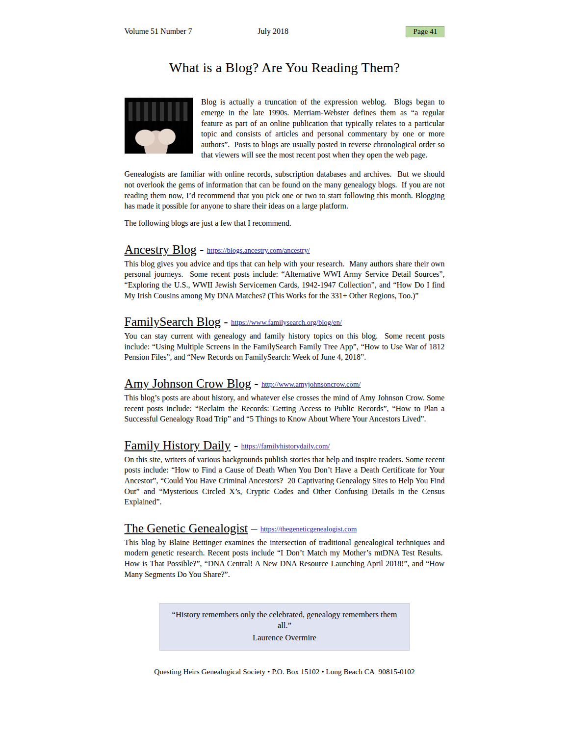Volume 51 Number 7
July 2018
Page 41
What is a Blog? Are You Reading Them?
Blog is actually a truncation of the expression weblog. Blogs began to emerge in the late 1990s. Merriam-Webster defines them as “a regular feature as part of an online publication that typically relates to a particular topic and consists of articles and personal commentary by one or more authors”. Posts to blogs are usually posted in reverse chronological order so that viewers will see the most recent post when they open the web page.
Genealogists are familiar with online records, subscription databases and archives. But we should not overlook the gems of information that can be found on the many genealogy blogs. If you are not reading them now, I’d recommend that you pick one or two to start following this month. Blogging has made it possible for anyone to share their ideas on a large platform.
The following blogs are just a few that I recommend.
Ancestry Blog - https://blogs.ancestry.com/ancestry/
This blog gives you advice and tips that can help with your research. Many authors share their own personal journeys. Some recent posts include: “Alternative WWI Army Service Detail Sources”, “Exploring the U.S., WWII Jewish Servicemen Cards, 1942-1947 Collection”, and “How Do I find My Irish Cousins among My DNA Matches? (This Works for the 331+ Other Regions, Too.)”
FamilySearch Blog - https://www.familysearch.org/blog/en/
You can stay current with genealogy and family history topics on this blog. Some recent posts include: “Using Multiple Screens in the FamilySearch Family Tree App”, “How to Use War of 1812 Pension Files”, and “New Records on FamilySearch: Week of June 4, 2018”.
Amy Johnson Crow Blog - http://www.amyjohnsoncrow.com/
This blog’s posts are about history, and whatever else crosses the mind of Amy Johnson Crow. Some recent posts include: “Reclaim the Records: Getting Access to Public Records”, “How to Plan a Successful Genealogy Road Trip” and “5 Things to Know About Where Your Ancestors Lived”.
Family History Daily - https://familyhistorydaily.com/
On this site, writers of various backgrounds publish stories that help and inspire readers. Some recent posts include: “How to Find a Cause of Death When You Don’t Have a Death Certificate for Your Ancestor”, “Could You Have Criminal Ancestors? 20 Captivating Genealogy Sites to Help You Find Out” and “Mysterious Circled X’s, Cryptic Codes and Other Confusing Details in the Census Explained”.
The Genetic Genealogist – https://thegeneticgenealogist.com
This blog by Blaine Bettinger examines the intersection of traditional genealogical techniques and modern genetic research. Recent posts include “I Don’t Match my Mother’s mtDNA Test Results. How is That Possible?”, “DNA Central! A New DNA Resource Launching April 2018!”, and “How Many Segments Do You Share?”.
“History remembers only the celebrated, genealogy remembers them all.” Laurence Overmire
Questing Heirs Genealogical Society • P.O. Box 15102 • Long Beach CA 90815-0102